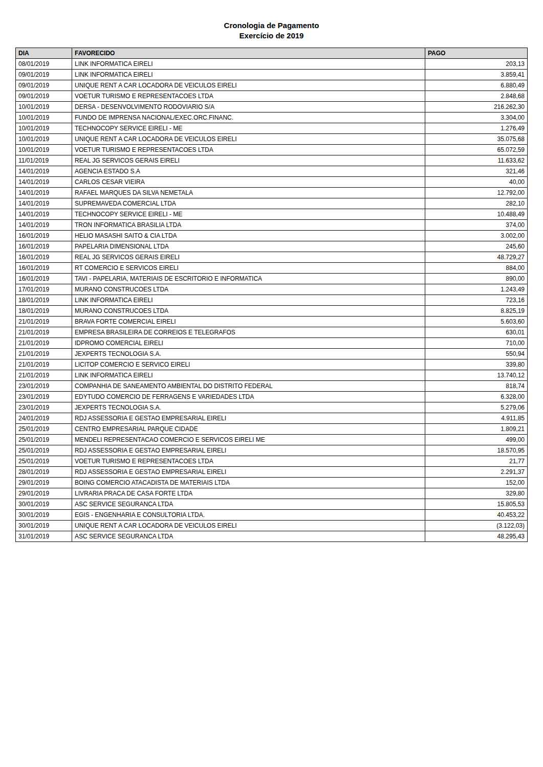Cronologia de Pagamento
Exercício de 2019
| DIA | FAVORECIDO | PAGO |
| --- | --- | --- |
| 08/01/2019 | LINK INFORMATICA EIRELI | 203,13 |
| 09/01/2019 | LINK INFORMATICA EIRELI | 3.859,41 |
| 09/01/2019 | UNIQUE RENT A CAR LOCADORA DE VEICULOS EIRELI | 6.880,49 |
| 09/01/2019 | VOETUR TURISMO E REPRESENTACOES LTDA | 2.848,68 |
| 10/01/2019 | DERSA - DESENVOLVIMENTO RODOVIARIO S/A | 216.262,30 |
| 10/01/2019 | FUNDO DE IMPRENSA NACIONAL/EXEC.ORC.FINANC. | 3.304,00 |
| 10/01/2019 | TECHNOCOPY SERVICE EIRELI - ME | 1.276,49 |
| 10/01/2019 | UNIQUE RENT A CAR LOCADORA DE VEICULOS EIRELI | 35.075,68 |
| 10/01/2019 | VOETUR TURISMO E REPRESENTACOES LTDA | 65.072,59 |
| 11/01/2019 | REAL JG SERVICOS GERAIS EIRELI | 11.633,62 |
| 14/01/2019 | AGENCIA ESTADO S.A | 321,46 |
| 14/01/2019 | CARLOS CESAR VIEIRA | 40,00 |
| 14/01/2019 | RAFAEL MARQUES DA SILVA NEMETALA | 12.792,00 |
| 14/01/2019 | SUPREMAVEDA COMERCIAL LTDA | 282,10 |
| 14/01/2019 | TECHNOCOPY SERVICE EIRELI - ME | 10.488,49 |
| 14/01/2019 | TRON INFORMATICA BRASILIA LTDA | 374,00 |
| 16/01/2019 | HELIO MASASHI SAITO & CIA LTDA | 3.002,00 |
| 16/01/2019 | PAPELARIA DIMENSIONAL LTDA | 245,60 |
| 16/01/2019 | REAL JG SERVICOS GERAIS EIRELI | 48.729,27 |
| 16/01/2019 | RT COMERCIO E SERVICOS EIRELI | 884,00 |
| 16/01/2019 | TAVI - PAPELARIA, MATERIAIS DE ESCRITORIO E INFORMATICA | 890,00 |
| 17/01/2019 | MURANO CONSTRUCOES LTDA | 1.243,49 |
| 18/01/2019 | LINK INFORMATICA EIRELI | 723,16 |
| 18/01/2019 | MURANO CONSTRUCOES LTDA | 8.825,19 |
| 21/01/2019 | BRAVA FORTE COMERCIAL EIRELI | 5.603,60 |
| 21/01/2019 | EMPRESA BRASILEIRA DE CORREIOS E TELEGRAFOS | 630,01 |
| 21/01/2019 | IDPROMO COMERCIAL EIRELI | 710,00 |
| 21/01/2019 | JEXPERTS TECNOLOGIA S.A. | 550,94 |
| 21/01/2019 | LICITOP COMERCIO E SERVICO EIRELI | 339,80 |
| 21/01/2019 | LINK INFORMATICA EIRELI | 13.740,12 |
| 23/01/2019 | COMPANHIA DE SANEAMENTO AMBIENTAL DO DISTRITO FEDERAL | 818,74 |
| 23/01/2019 | EDYTUDO COMERCIO DE FERRAGENS E VARIEDADES LTDA | 6.328,00 |
| 23/01/2019 | JEXPERTS TECNOLOGIA S.A. | 5.279,06 |
| 24/01/2019 | RDJ ASSESSORIA E GESTAO EMPRESARIAL EIRELI | 4.911,85 |
| 25/01/2019 | CENTRO EMPRESARIAL PARQUE CIDADE | 1.809,21 |
| 25/01/2019 | MENDELI REPRESENTACAO COMERCIO E SERVICOS EIRELI ME | 499,00 |
| 25/01/2019 | RDJ ASSESSORIA E GESTAO EMPRESARIAL EIRELI | 18.570,95 |
| 25/01/2019 | VOETUR TURISMO E REPRESENTACOES LTDA | 21,77 |
| 28/01/2019 | RDJ ASSESSORIA E GESTAO EMPRESARIAL EIRELI | 2.291,37 |
| 29/01/2019 | BOING COMERCIO ATACADISTA DE MATERIAIS LTDA | 152,00 |
| 29/01/2019 | LIVRARIA PRACA DE CASA FORTE LTDA | 329,80 |
| 30/01/2019 | ASC SERVICE SEGURANCA LTDA | 15.805,53 |
| 30/01/2019 | EGIS - ENGENHARIA E CONSULTORIA LTDA. | 40.453,22 |
| 30/01/2019 | UNIQUE RENT A CAR LOCADORA DE VEICULOS EIRELI | (3.122,03) |
| 31/01/2019 | ASC SERVICE SEGURANCA LTDA | 48.295,43 |